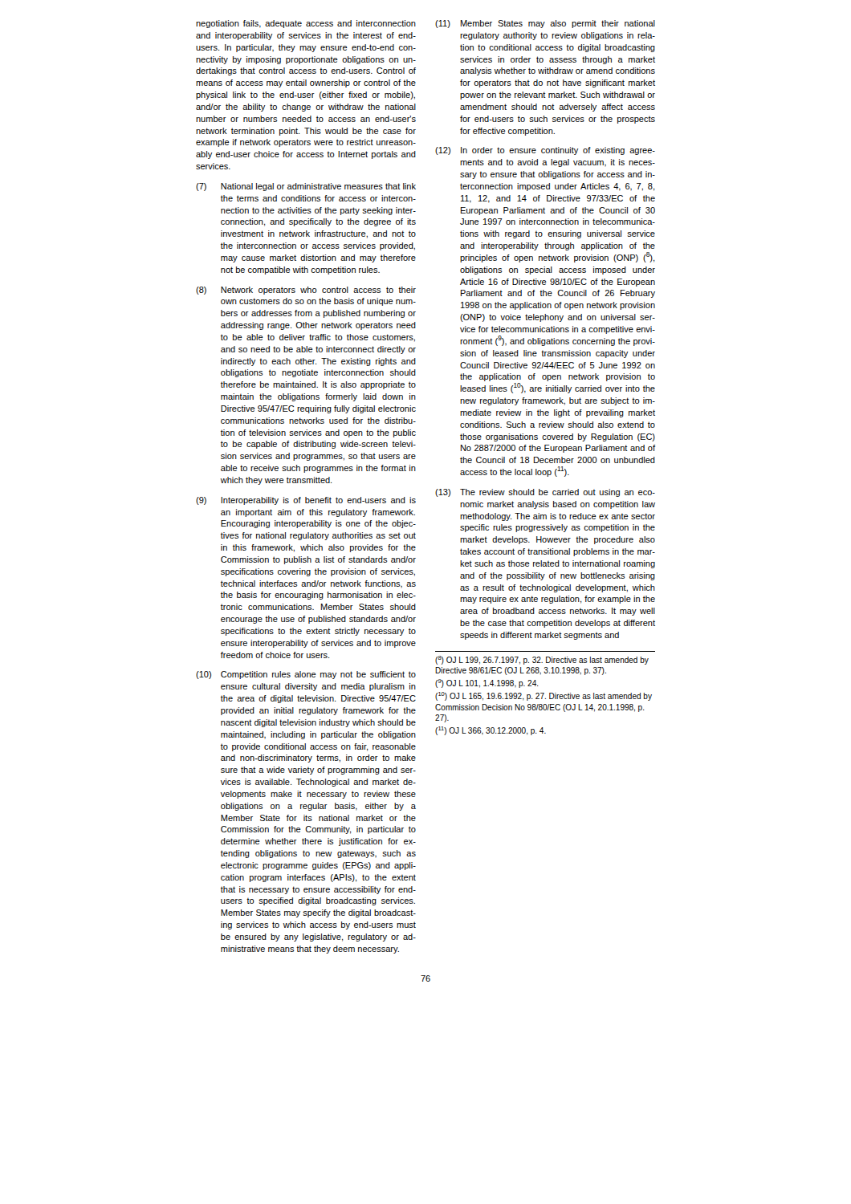negotiation fails, adequate access and interconnection and interoperability of services in the interest of end-users. In particular, they may ensure end-to-end connectivity by imposing proportionate obligations on undertakings that control access to end-users. Control of means of access may entail ownership or control of the physical link to the end-user (either fixed or mobile), and/or the ability to change or withdraw the national number or numbers needed to access an end-user's network termination point. This would be the case for example if network operators were to restrict unreasonably end-user choice for access to Internet portals and services.
(7)
National legal or administrative measures that link the terms and conditions for access or interconnection to the activities of the party seeking interconnection, and specifically to the degree of its investment in network infrastructure, and not to the interconnection or access services provided, may cause market distortion and may therefore not be compatible with competition rules.
(8)
Network operators who control access to their own customers do so on the basis of unique numbers or addresses from a published numbering or addressing range. Other network operators need to be able to deliver traffic to those customers, and so need to be able to interconnect directly or indirectly to each other. The existing rights and obligations to negotiate interconnection should therefore be maintained. It is also appropriate to maintain the obligations formerly laid down in Directive 95/47/EC requiring fully digital electronic communications networks used for the distribution of television services and open to the public to be capable of distributing wide-screen television services and programmes, so that users are able to receive such programmes in the format in which they were transmitted.
(9)
Interoperability is of benefit to end-users and is an important aim of this regulatory framework. Encouraging interoperability is one of the objectives for national regulatory authorities as set out in this framework, which also provides for the Commission to publish a list of standards and/or specifications covering the provision of services, technical interfaces and/or network functions, as the basis for encouraging harmonisation in electronic communications. Member States should encourage the use of published standards and/or specifications to the extent strictly necessary to ensure interoperability of services and to improve freedom of choice for users.
(10)
Competition rules alone may not be sufficient to ensure cultural diversity and media pluralism in the area of digital television. Directive 95/47/EC provided an initial regulatory framework for the nascent digital television industry which should be maintained, including in particular the obligation to provide conditional access on fair, reasonable and non-discriminatory terms, in order to make sure that a wide variety of programming and services is available. Technological and market developments make it necessary to review these obligations on a regular basis, either by a Member State for its national market or the Commission for the Community, in particular to determine whether there is justification for extending obligations to new gateways, such as electronic programme guides (EPGs) and application program interfaces (APIs), to the extent that is necessary to ensure accessibility for end-users to specified digital broadcasting services. Member States may specify the digital broadcasting services to which access by end-users must be ensured by any legislative, regulatory or administrative means that they deem necessary.
(11)
Member States may also permit their national regulatory authority to review obligations in relation to conditional access to digital broadcasting services in order to assess through a market analysis whether to withdraw or amend conditions for operators that do not have significant market power on the relevant market. Such withdrawal or amendment should not adversely affect access for end-users to such services or the prospects for effective competition.
(12)
In order to ensure continuity of existing agreements and to avoid a legal vacuum, it is necessary to ensure that obligations for access and interconnection imposed under Articles 4, 6, 7, 8, 11, 12, and 14 of Directive 97/33/EC of the European Parliament and of the Council of 30 June 1997 on interconnection in telecommunications with regard to ensuring universal service and interoperability through application of the principles of open network provision (ONP) (8), obligations on special access imposed under Article 16 of Directive 98/10/EC of the European Parliament and of the Council of 26 February 1998 on the application of open network provision (ONP) to voice telephony and on universal service for telecommunications in a competitive environment (9), and obligations concerning the provision of leased line transmission capacity under Council Directive 92/44/EEC of 5 June 1992 on the application of open network provision to leased lines (10), are initially carried over into the new regulatory framework, but are subject to immediate review in the light of prevailing market conditions. Such a review should also extend to those organisations covered by Regulation (EC) No 2887/2000 of the European Parliament and of the Council of 18 December 2000 on unbundled access to the local loop (11).
(13)
The review should be carried out using an economic market analysis based on competition law methodology. The aim is to reduce ex ante sector specific rules progressively as competition in the market develops. However the procedure also takes account of transitional problems in the market such as those related to international roaming and of the possibility of new bottlenecks arising as a result of technological development, which may require ex ante regulation, for example in the area of broadband access networks. It may well be the case that competition develops at different speeds in different market segments and
(8) OJ L 199, 26.7.1997, p. 32. Directive as last amended by Directive 98/61/EC (OJ L 268, 3.10.1998, p. 37).
(9) OJ L 101, 1.4.1998, p. 24.
(10) OJ L 165, 19.6.1992, p. 27. Directive as last amended by Commission Decision No 98/80/EC (OJ L 14, 20.1.1998, p. 27).
(11) OJ L 366, 30.12.2000, p. 4.
76